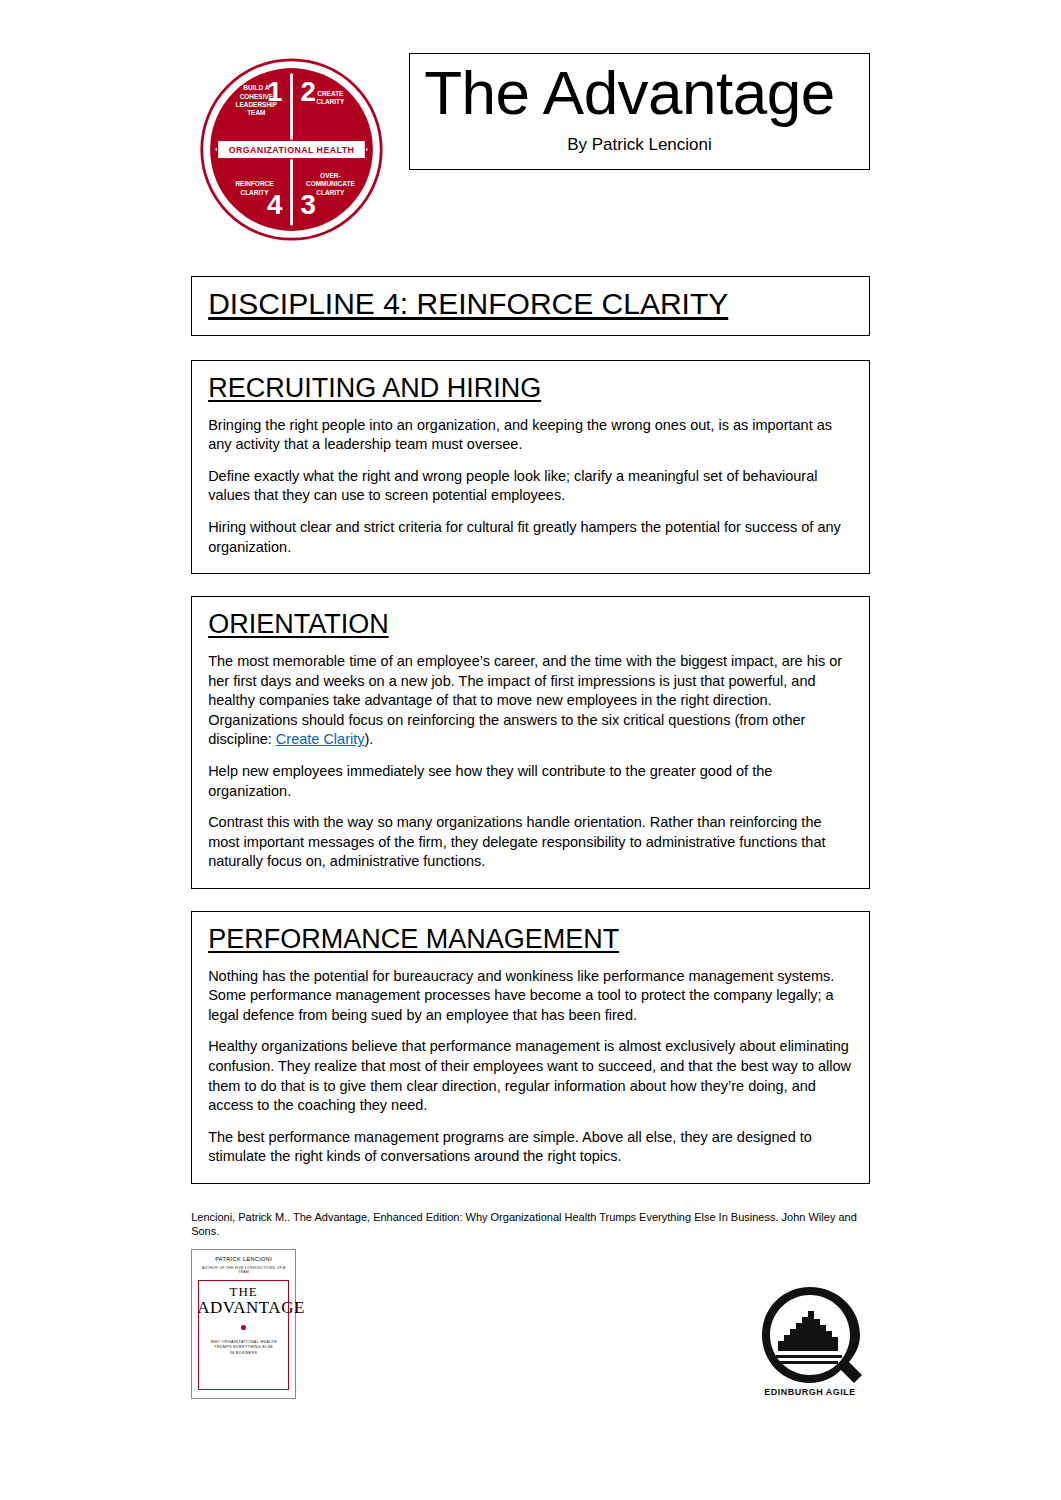ORGANIZATIONAL HEALTH 2 1 4 3 BUILD A COHESIVE LEADERSHIP TEAM CREATE CLARITY REINFORCE CLARITY OVER- COMMUNICATE CLARITY
The Advantage
By Patrick Lencioni
DISCIPLINE 4: REINFORCE CLARITY
RECRUITING AND HIRING
Bringing the right people into an organization, and keeping the wrong ones out, is as important as any activity that a leadership team must oversee.
Define exactly what the right and wrong people look like; clarify a meaningful set of behavioural values that they can use to screen potential employees.
Hiring without clear and strict criteria for cultural fit greatly hampers the potential for success of any organization.
ORIENTATION
The most memorable time of an employee’s career, and the time with the biggest impact, are his or her first days and weeks on a new job. The impact of first impressions is just that powerful, and healthy companies take advantage of that to move new employees in the right direction. Organizations should focus on reinforcing the answers to the six critical questions (from other discipline: Create Clarity).
Help new employees immediately see how they will contribute to the greater good of the organization.
Contrast this with the way so many organizations handle orientation. Rather than reinforcing the most important messages of the firm, they delegate responsibility to administrative functions that naturally focus on, administrative functions.
PERFORMANCE MANAGEMENT
Nothing has the potential for bureaucracy and wonkiness like performance management systems. Some performance management processes have become a tool to protect the company legally; a legal defence from being sued by an employee that has been fired.
Healthy organizations believe that performance management is almost exclusively about eliminating confusion. They realize that most of their employees want to succeed, and that the best way to allow them to do that is to give them clear direction, regular information about how they’re doing, and access to the coaching they need.
The best performance management programs are simple. Above all else, they are designed to stimulate the right kinds of conversations around the right topics.
Lencioni, Patrick M.. The Advantage, Enhanced Edition: Why Organizational Health Trumps Everything Else In Business. John Wiley and Sons.
PATRICK LENCIONI
AUTHOR OF THE FIVE DYSFUNCTIONS OF A TEAM
THE
ADVANTAGE
WHY ORGANIZATIONAL HEALTH
TRUMPS EVERYTHING ELSE
IN BUSINESS
EDINBURGH AGILE